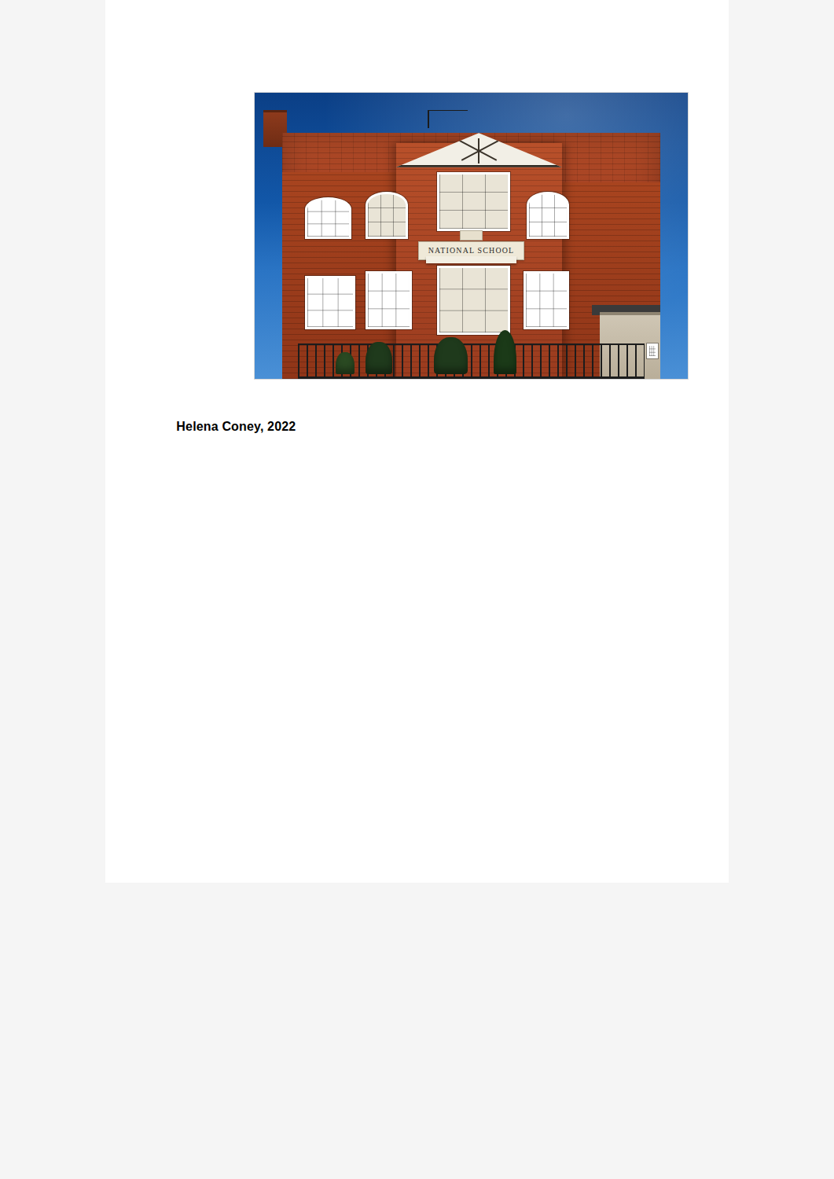National School
Helena Coney, 2022